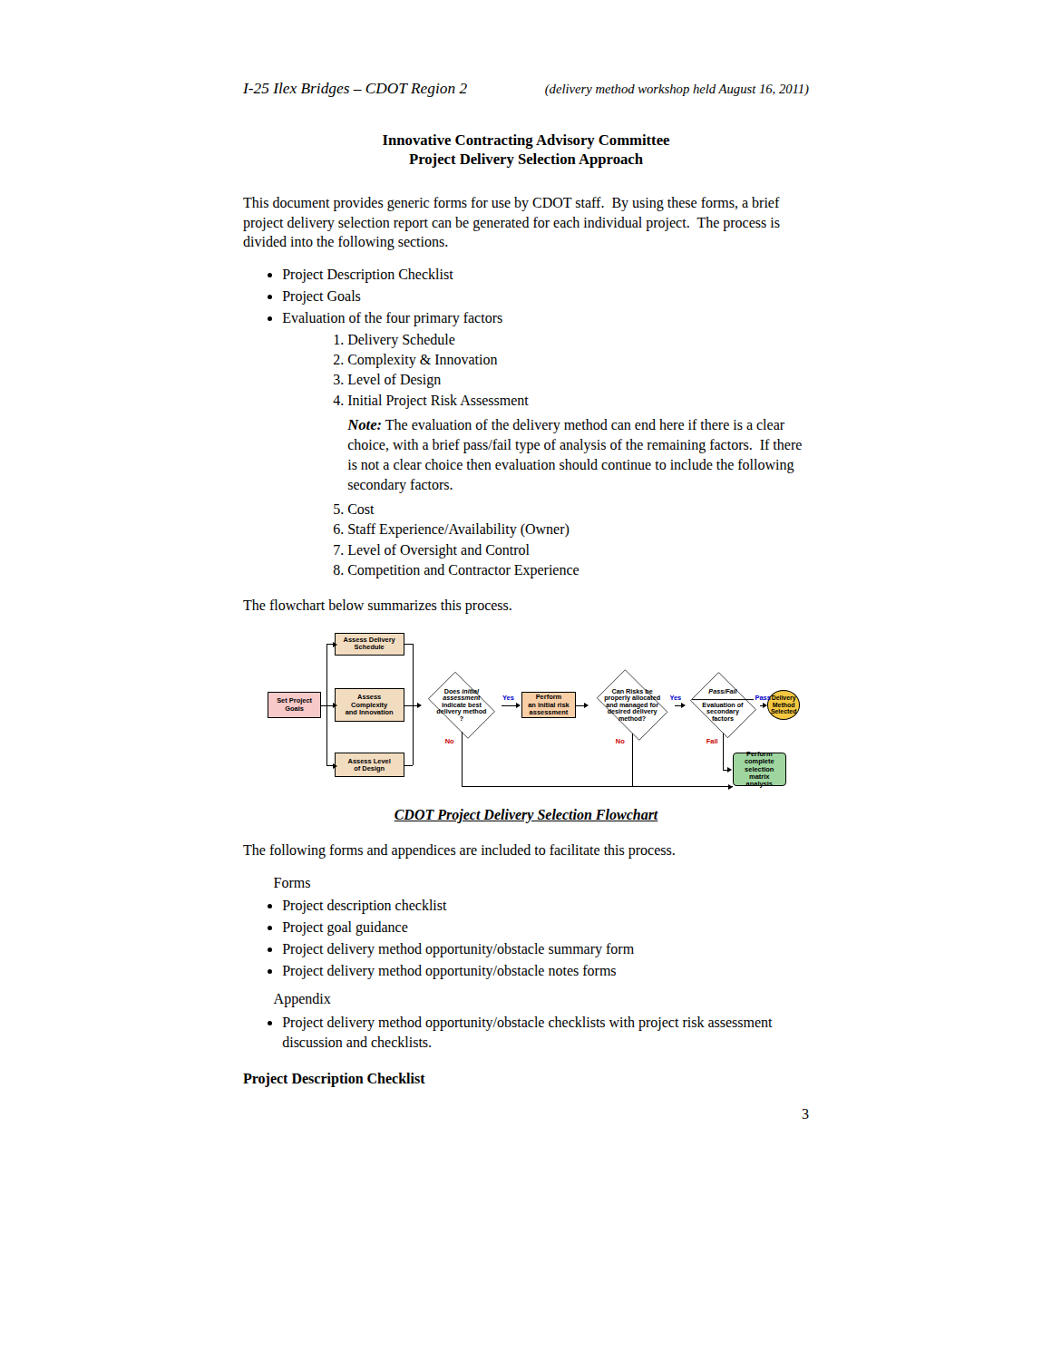I-25 Ilex Bridges – CDOT Region 2
(delivery method workshop held August 16, 2011)
Innovative Contracting Advisory Committee
Project Delivery Selection Approach
This document provides generic forms for use by CDOT staff. By using these forms, a brief project delivery selection report can be generated for each individual project. The process is divided into the following sections.
Project Description Checklist
Project Goals
Evaluation of the four primary factors
Delivery Schedule
Complexity & Innovation
Level of Design
Initial Project Risk Assessment
Note: The evaluation of the delivery method can end here if there is a clear choice, with a brief pass/fail type of analysis of the remaining factors. If there is not a clear choice then evaluation should continue to include the following secondary factors.
Cost
Staff Experience/Availability (Owner)
Level of Oversight and Control
Competition and Contractor Experience
The flowchart below summarizes this process.
Set Project
Goals
Assess Delivery
Schedule
Assess
Complexity
and Innovation
Assess Level
of Design
Does initial
assessment
indicate best
delivery method
?
Perform
an initial risk
assessment
Can Risks be
properly allocated
and managed for
desired delivery
method?
Pass/Fail
Evaluation of
secondary
factors
Delivery Method
Selected
Perform
complete
selection matrix
analysis
Yes
Yes
Pass
No
No
Fail
CDOT Project Delivery Selection Flowchart
The following forms and appendices are included to facilitate this process.
Forms
Project description checklist
Project goal guidance
Project delivery method opportunity/obstacle summary form
Project delivery method opportunity/obstacle notes forms
Appendix
Project delivery method opportunity/obstacle checklists with project risk assessment discussion and checklists.
Project Description Checklist
3